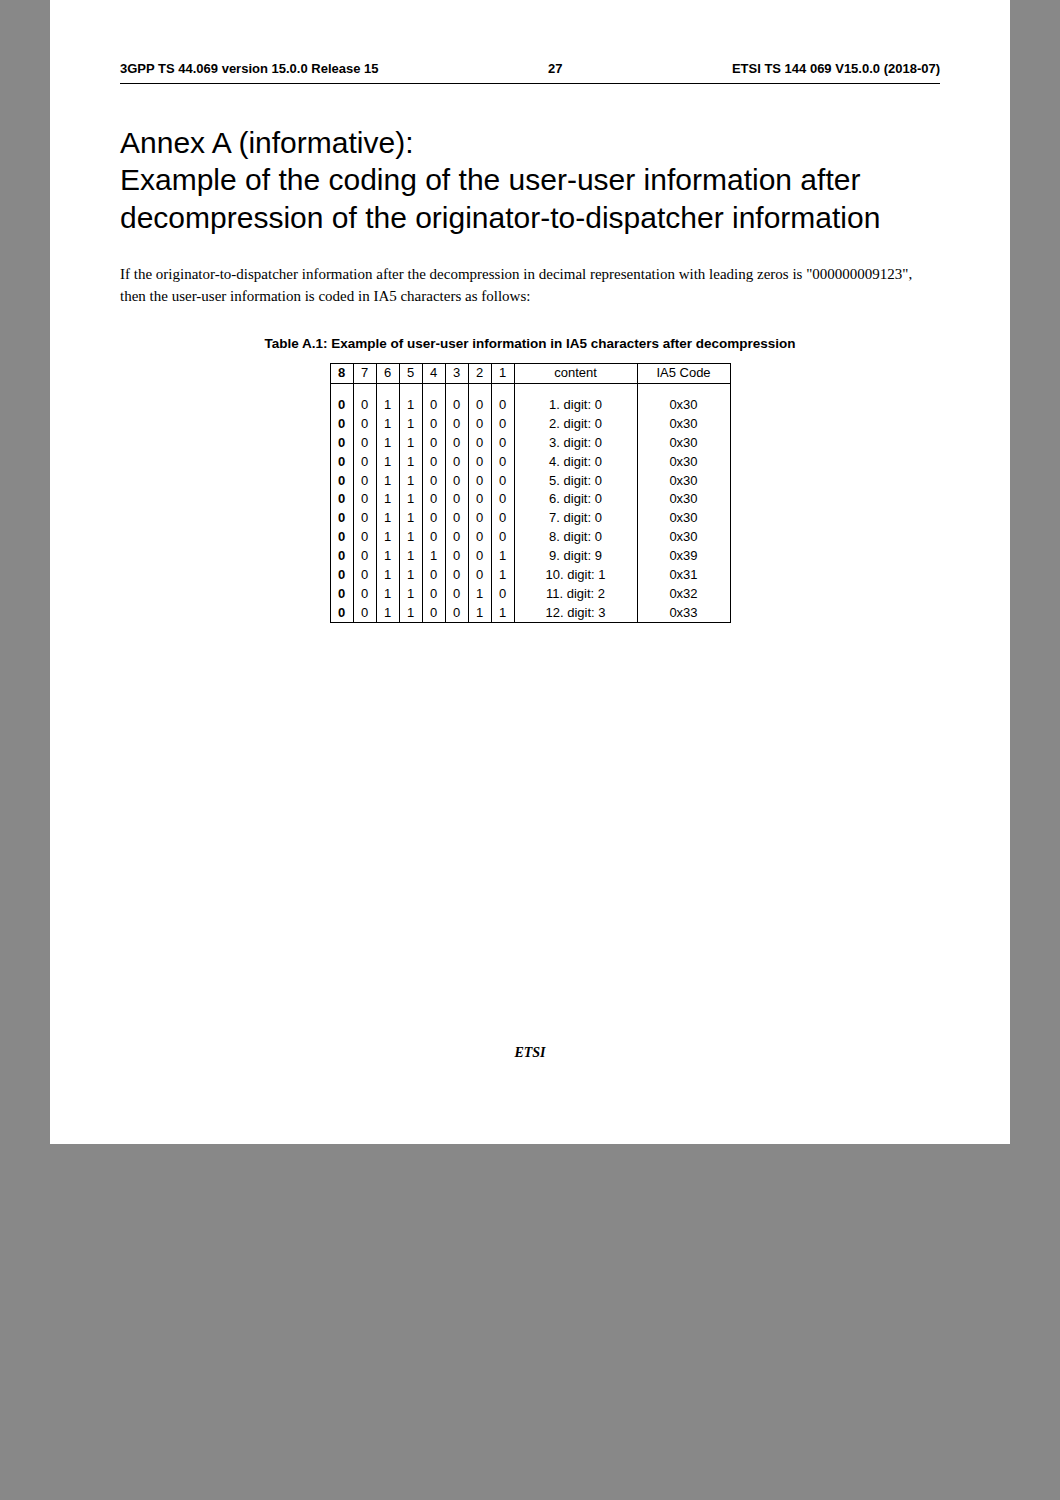3GPP TS 44.069 version 15.0.0 Release 15
27
ETSI TS 144 069 V15.0.0 (2018-07)
Annex A (informative):
Example of the coding of the user-user information after decompression of the originator-to-dispatcher information
If the originator-to-dispatcher information after the decompression in decimal representation with leading zeros is "000000009123", then the user-user information is coded in IA5 characters as follows:
Table A.1: Example of user-user information in IA5 characters after decompression
| 8 | 7 | 6 | 5 | 4 | 3 | 2 | 1 | content | IA5 Code |
| --- | --- | --- | --- | --- | --- | --- | --- | --- | --- |
| 0 | 0 | 1 | 1 | 0 | 0 | 0 | 0 | 1. digit: 0 | 0x30 |
| 0 | 0 | 1 | 1 | 0 | 0 | 0 | 0 | 2. digit: 0 | 0x30 |
| 0 | 0 | 1 | 1 | 0 | 0 | 0 | 0 | 3. digit: 0 | 0x30 |
| 0 | 0 | 1 | 1 | 0 | 0 | 0 | 0 | 4. digit: 0 | 0x30 |
| 0 | 0 | 1 | 1 | 0 | 0 | 0 | 0 | 5. digit: 0 | 0x30 |
| 0 | 0 | 1 | 1 | 0 | 0 | 0 | 0 | 6. digit: 0 | 0x30 |
| 0 | 0 | 1 | 1 | 0 | 0 | 0 | 0 | 7. digit: 0 | 0x30 |
| 0 | 0 | 1 | 1 | 0 | 0 | 0 | 0 | 8. digit: 0 | 0x30 |
| 0 | 0 | 1 | 1 | 1 | 0 | 0 | 1 | 9. digit: 9 | 0x39 |
| 0 | 0 | 1 | 1 | 0 | 0 | 0 | 1 | 10. digit: 1 | 0x31 |
| 0 | 0 | 1 | 1 | 0 | 0 | 1 | 0 | 11. digit: 2 | 0x32 |
| 0 | 0 | 1 | 1 | 0 | 0 | 1 | 1 | 12. digit: 3 | 0x33 |
ETSI